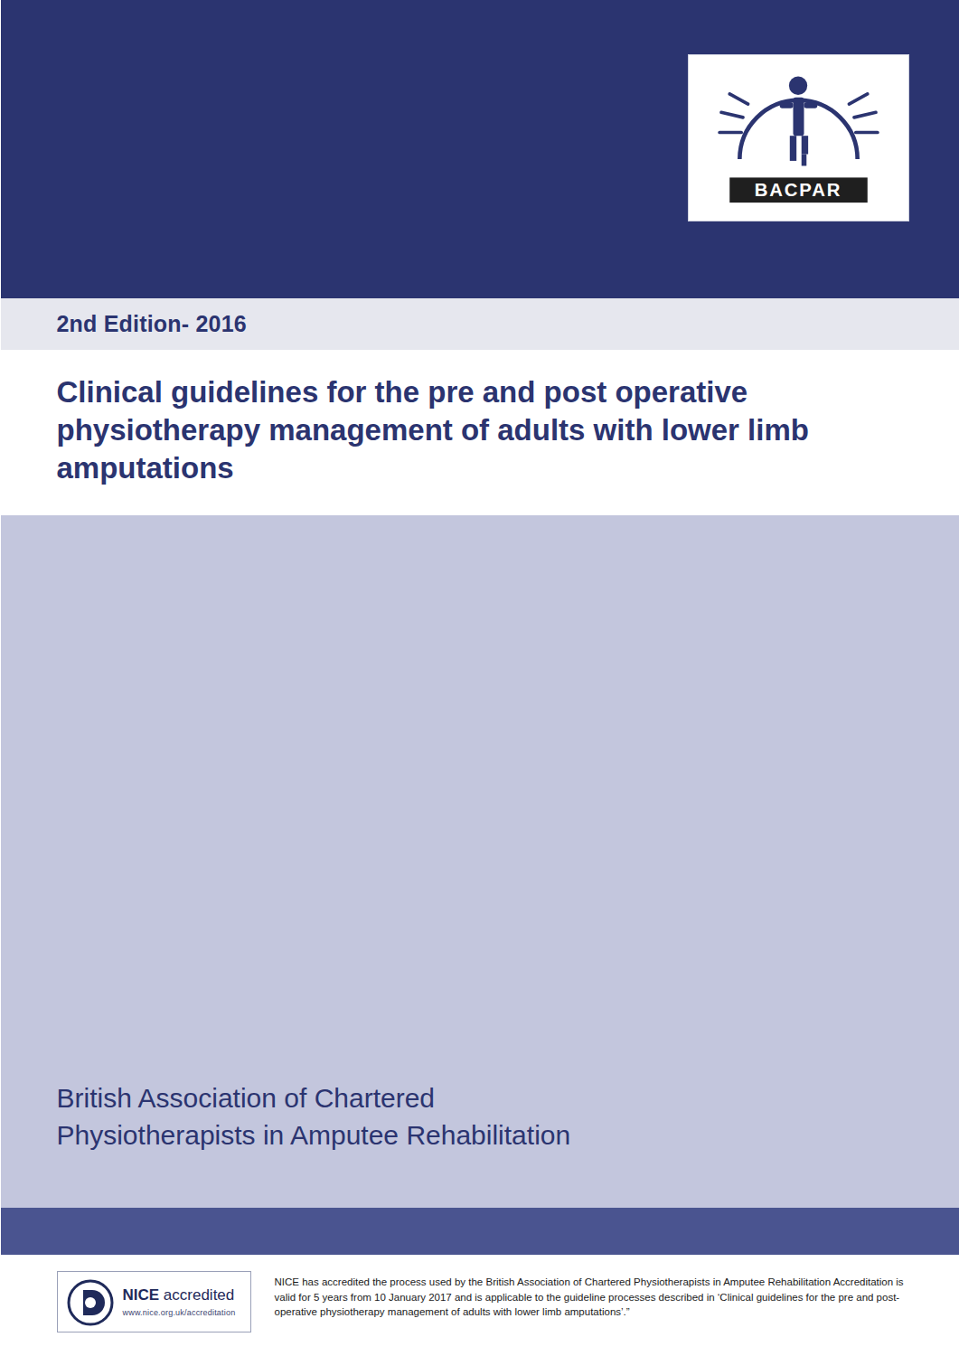BACPAR
2nd Edition- 2016
Clinical guidelines for the pre and post operative physiotherapy management of adults with lower limb amputations
British Association of Chartered
Physiotherapists in Amputee Rehabilitation
NICE accredited
www.nice.org.uk/accreditation
NICE has accredited the process used by the British Association of Chartered Physiotherapists in Amputee Rehabilitation Accreditation is valid for 5 years from 10 January 2017 and is applicable to the guideline processes described in ‘Clinical guidelines for the pre and post-operative physiotherapy management of adults with lower limb amputations’.”